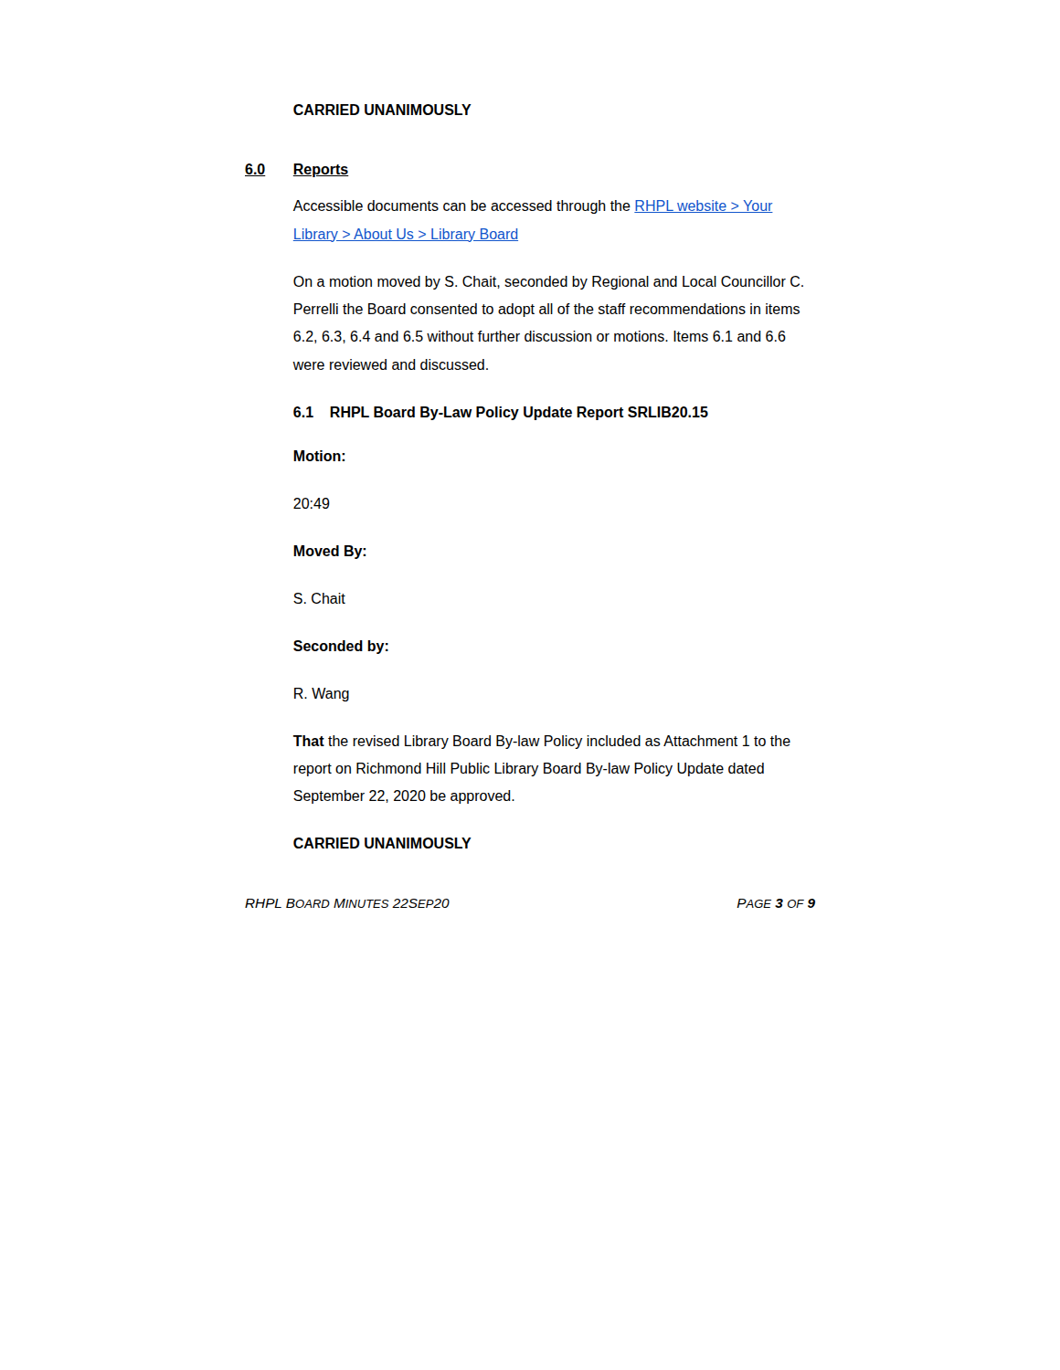CARRIED UNANIMOUSLY
6.0
Reports
Accessible documents can be accessed through the RHPL website > Your Library > About Us > Library Board
On a motion moved by S. Chait, seconded by Regional and Local Councillor C. Perrelli the Board consented to adopt all of the staff recommendations in items 6.2, 6.3, 6.4 and 6.5 without further discussion or motions. Items 6.1 and 6.6 were reviewed and discussed.
6.1 RHPL Board By-Law Policy Update Report SRLIB20.15
Motion:
20:49
Moved By:
S. Chait
Seconded by:
R. Wang
That the revised Library Board By-law Policy included as Attachment 1 to the report on Richmond Hill Public Library Board By-law Policy Update dated September 22, 2020 be approved.
CARRIED UNANIMOUSLY
RHPL BOARD MINUTES 22SEP20
PAGE 3 OF 9